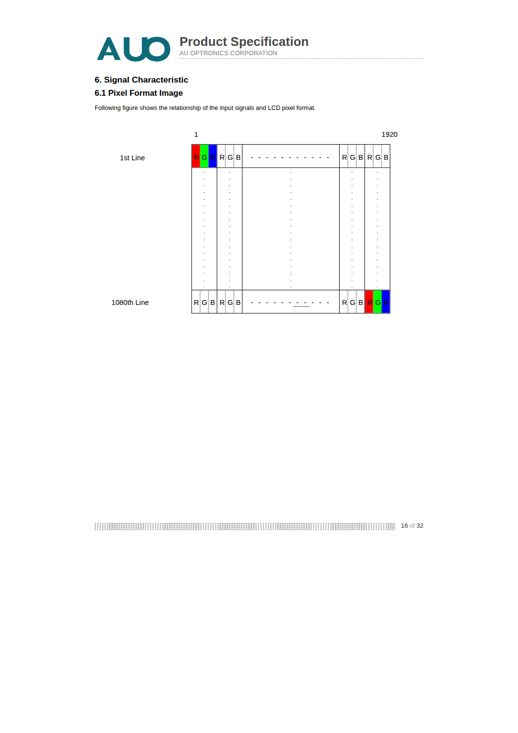Product Specification
AU OPTRONICS CORPORATION
6. Signal Characteristic
6.1 Pixel Format Image
Following figure shows the relationship of the input signals and LCD pixel format.
1 1920 1st Line 1080th Line R G B R G B - - - - - - - - - - - R G B R G B R G B R G B - - - - - - - - - - - R G B R G B
16 of 32